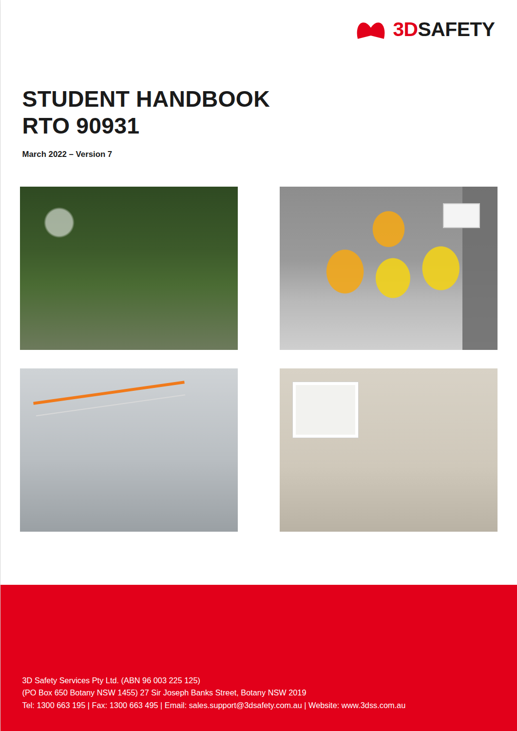3D SAFETY
STUDENT HANDBOOK
RTO 90931
March 2022 – Version 7
3D Safety Services Pty Ltd. (ABN 96 003 225 125)
(PO Box 650 Botany NSW 1455) 27 Sir Joseph Banks Street, Botany NSW 2019
Tel: 1300 663 195 | Fax: 1300 663 495 | Email: sales.support@3dsafety.com.au | Website: www.3dss.com.au